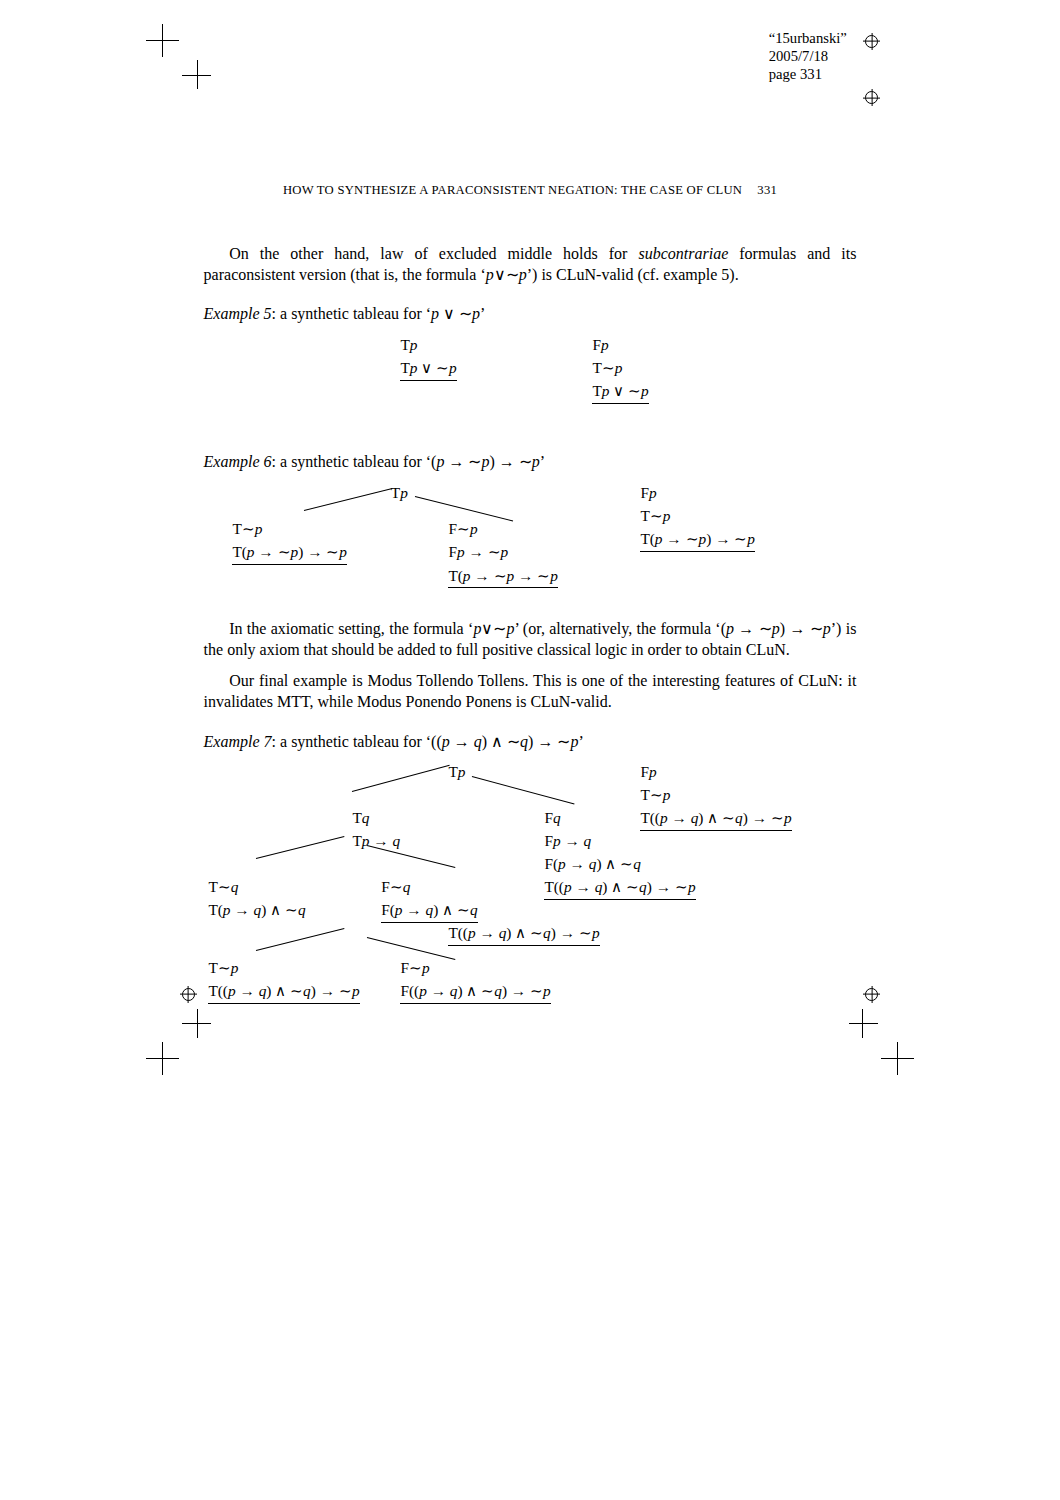“15urbanski”
2005/7/18
page 331
HOW TO SYNTHESIZE A PARACONSISTENT NEGATION: THE CASE OF CLUN331
On the other hand, law of excluded middle holds for subcontrariae formulas and its paraconsistent version (that is, the formula ‘p∨∼p’) is CLuN-valid (cf. example 5).
Example 5: a synthetic tableau for ‘p ∨ ∼p’
Tp
Tp ∨ ∼p
Fp
T∼p
Tp ∨ ∼p
Example 6: a synthetic tableau for ‘(p → ∼p) → ∼p’
Tp
T∼p
T(p → ∼p) → ∼p
F∼p
Fp → ∼p
T(p → ∼p → ∼p
Fp
T∼p
T(p → ∼p) → ∼p
In the axiomatic setting, the formula ‘p∨∼p’ (or, alternatively, the formula ‘(p → ∼p) → ∼p’) is the only axiom that should be added to full positive classical logic in order to obtain CLuN.
Our final example is Modus Tollendo Tollens. This is one of the interesting features of CLuN: it invalidates MTT, while Modus Ponendo Ponens is CLuN-valid.
Example 7: a synthetic tableau for ‘((p → q) ∧ ∼q) → ∼p’
Tp
Fp
T∼p
T((p → q) ∧ ∼q) → ∼p
Tq
Tp → q
Fq
Fp → q
F(p → q) ∧ ∼q
T((p → q) ∧ ∼q) → ∼p
T∼q
T(p → q) ∧ ∼q
F∼q
F(p → q) ∧ ∼q
T((p → q) ∧ ∼q) → ∼p
T∼p
T((p → q) ∧ ∼q) → ∼p
F∼p
F((p → q) ∧ ∼q) → ∼p